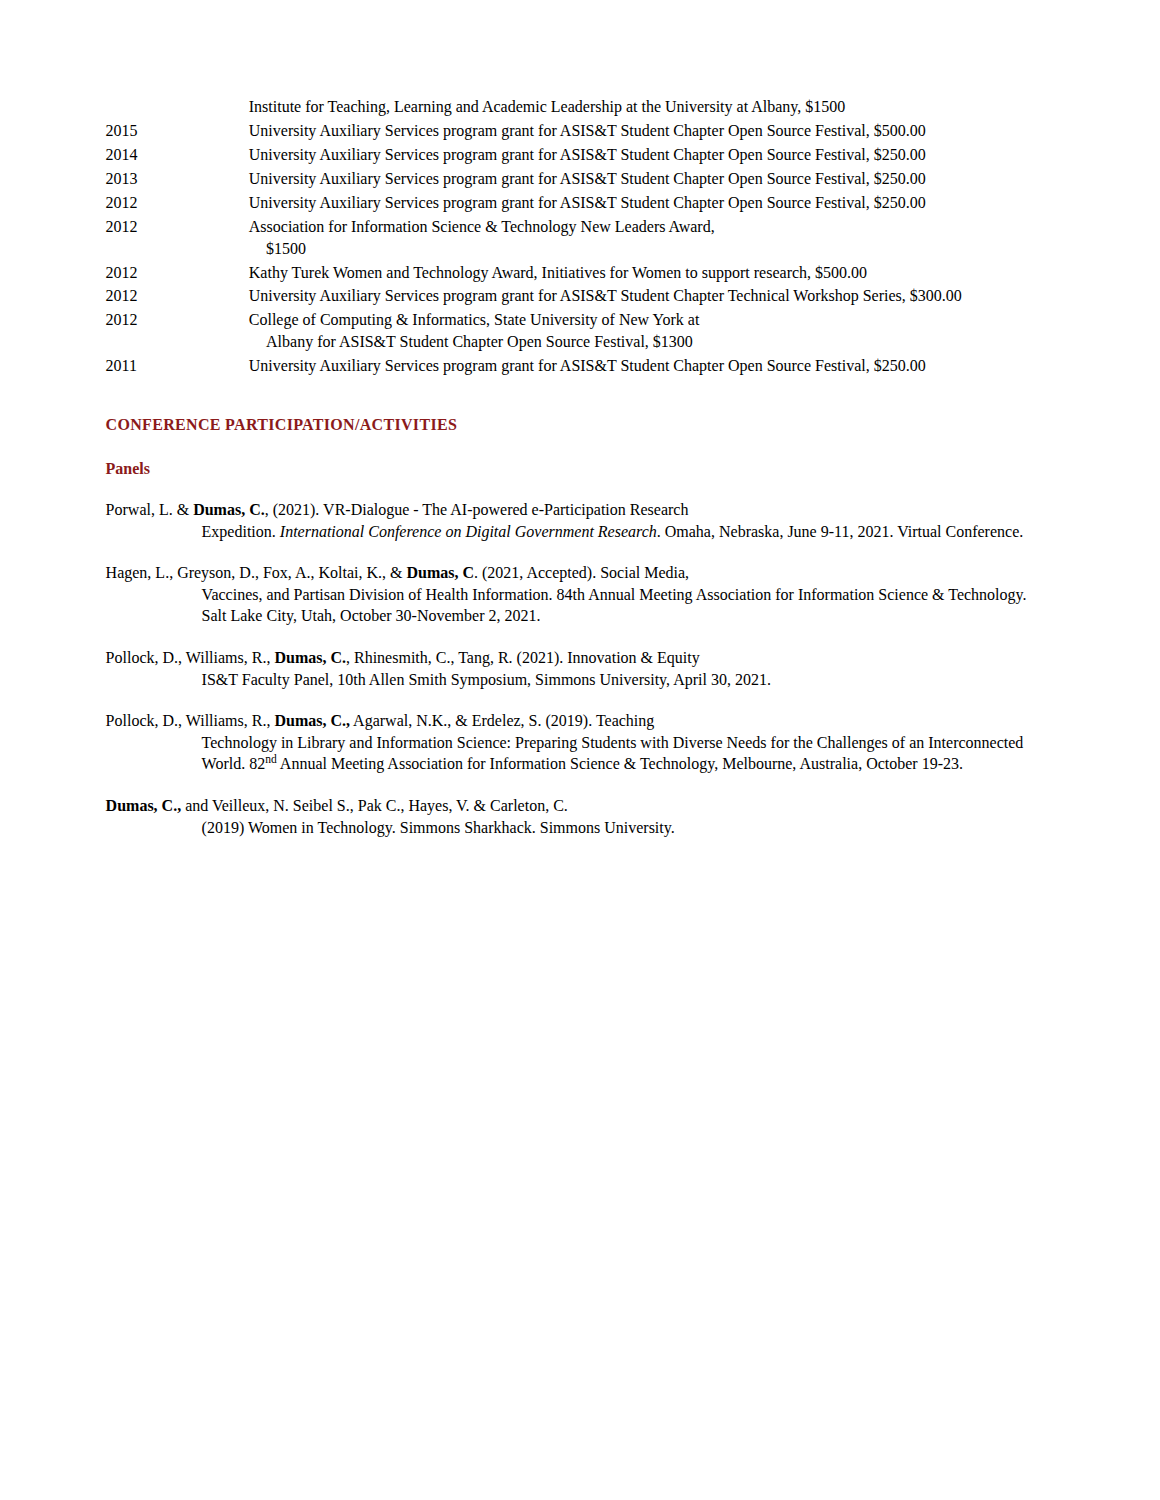| | Institute for Teaching, Learning and Academic Leadership at the University at Albany, $1500 |
| 2015 | University Auxiliary Services program grant for ASIS&T Student Chapter Open Source Festival, $500.00 |
| 2014 | University Auxiliary Services program grant for ASIS&T Student Chapter Open Source Festival, $250.00 |
| 2013 | University Auxiliary Services program grant for ASIS&T Student Chapter Open Source Festival, $250.00 |
| 2012 | University Auxiliary Services program grant for ASIS&T Student Chapter Open Source Festival, $250.00 |
| 2012 | Association for Information Science & Technology New Leaders Award, $1500 |
| 2012 | Kathy Turek Women and Technology Award, Initiatives for Women to support research, $500.00 |
| 2012 | University Auxiliary Services program grant for ASIS&T Student Chapter Technical Workshop Series, $300.00 |
| 2012 | College of Computing & Informatics, State University of New York at Albany for ASIS&T Student Chapter Open Source Festival, $1300 |
| 2011 | University Auxiliary Services program grant for ASIS&T Student Chapter Open Source Festival, $250.00 |
CONFERENCE PARTICIPATION/ACTIVITIES
Panels
Porwal, L. & Dumas, C., (2021). VR-Dialogue - The AI-powered e-Participation Research Expedition. International Conference on Digital Government Research. Omaha, Nebraska, June 9-11, 2021. Virtual Conference.
Hagen, L., Greyson, D., Fox, A., Koltai, K., & Dumas, C. (2021, Accepted). Social Media, Vaccines, and Partisan Division of Health Information. 84th Annual Meeting Association for Information Science & Technology. Salt Lake City, Utah, October 30-November 2, 2021.
Pollock, D., Williams, R., Dumas, C., Rhinesmith, C., Tang, R. (2021). Innovation & Equity IS&T Faculty Panel, 10th Allen Smith Symposium, Simmons University, April 30, 2021.
Pollock, D., Williams, R., Dumas, C., Agarwal, N.K., & Erdelez, S. (2019). Teaching Technology in Library and Information Science: Preparing Students with Diverse Needs for the Challenges of an Interconnected World. 82nd Annual Meeting Association for Information Science & Technology, Melbourne, Australia, October 19-23.
Dumas, C., and Veilleux, N. Seibel S., Pak C., Hayes, V. & Carleton, C. (2019) Women in Technology. Simmons Sharkhack. Simmons University.